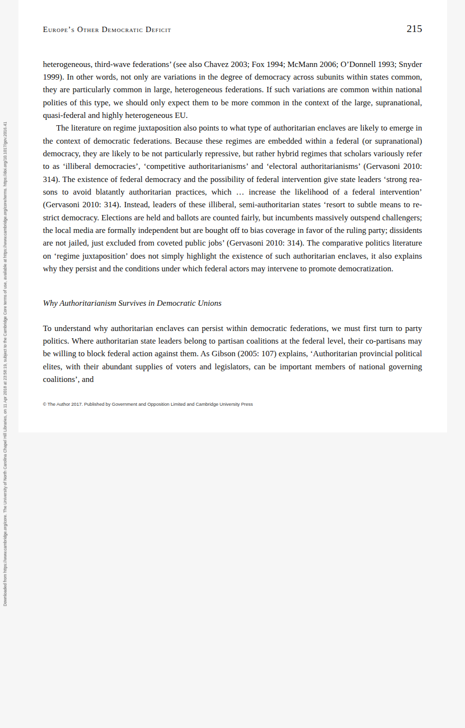Downloaded from https://www.cambridge.org/core. The University of North Carolina Chapel Hill Libraries, on 11 Apr 2018 at 23:58:19, subject to the Cambridge Core terms of use, available at https://www.cambridge.org/core/terms. https://doi.org/10.1017/gov.2016.41
Europe’s Other Democratic Deficit
215
heterogeneous, third-wave federations’ (see also Chavez 2003; Fox 1994; McMann 2006; O’Donnell 1993; Snyder 1999). In other words, not only are variations in the degree of democracy across subunits within states common, they are particularly common in large, heterogeneous federations. If such variations are common within national polities of this type, we should only expect them to be more common in the context of the large, supranational, quasi-federal and highly heterogeneous EU.
The literature on regime juxtaposition also points to what type of authoritarian enclaves are likely to emerge in the context of democratic federations. Because these regimes are embedded within a federal (or supranational) democracy, they are likely to be not particularly repressive, but rather hybrid regimes that scholars variously refer to as ‘illiberal democracies’, ‘competitive authoritarianisms’ and ‘electoral authoritarianisms’ (Gervasoni 2010: 314). The existence of federal democracy and the possibility of federal intervention give state leaders ‘strong reasons to avoid blatantly authoritarian practices, which … increase the likelihood of a federal intervention’ (Gervasoni 2010: 314). Instead, leaders of these illiberal, semi-authoritarian states ‘resort to subtle means to restrict democracy. Elections are held and ballots are counted fairly, but incumbents massively outspend challengers; the local media are formally independent but are bought off to bias coverage in favor of the ruling party; dissidents are not jailed, just excluded from coveted public jobs’ (Gervasoni 2010: 314). The comparative politics literature on ‘regime juxtaposition’ does not simply highlight the existence of such authoritarian enclaves, it also explains why they persist and the conditions under which federal actors may intervene to promote democratization.
Why Authoritarianism Survives in Democratic Unions
To understand why authoritarian enclaves can persist within democratic federations, we must first turn to party politics. Where authoritarian state leaders belong to partisan coalitions at the federal level, their co-partisans may be willing to block federal action against them. As Gibson (2005: 107) explains, ‘Authoritarian provincial political elites, with their abundant supplies of voters and legislators, can be important members of national governing coalitions’, and
© The Author 2017. Published by Government and Opposition Limited and Cambridge University Press